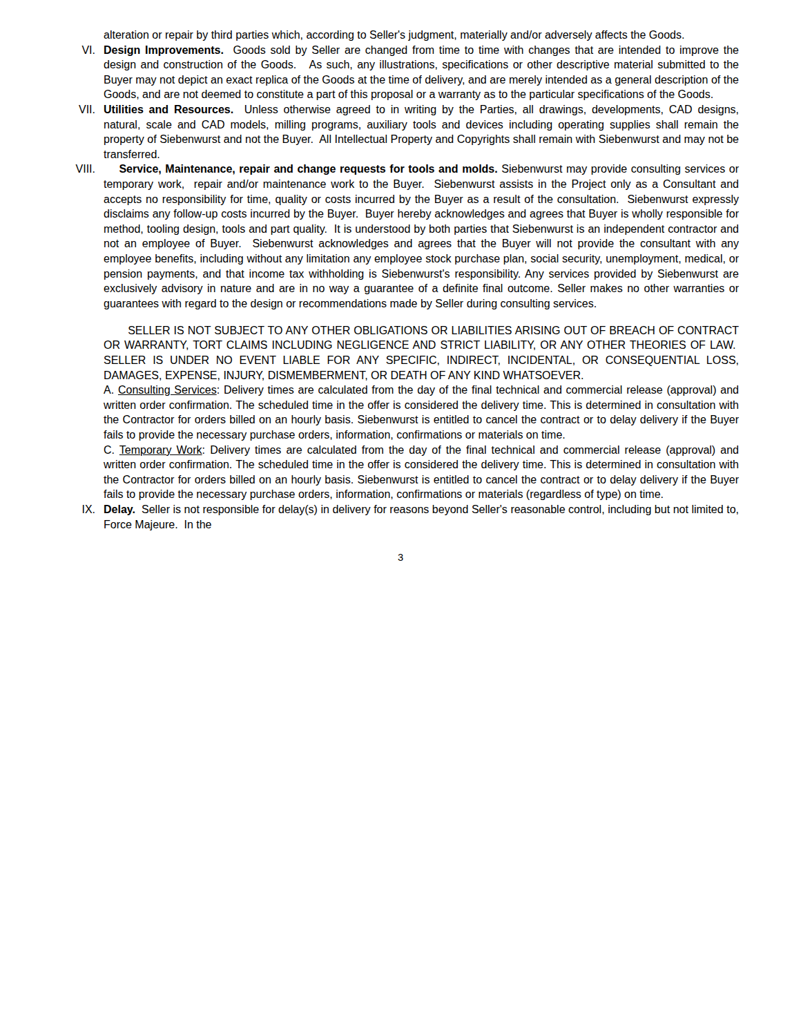alteration or repair by third parties which, according to Seller's judgment, materially and/or adversely affects the Goods.
VI. Design Improvements. Goods sold by Seller are changed from time to time with changes that are intended to improve the design and construction of the Goods. As such, any illustrations, specifications or other descriptive material submitted to the Buyer may not depict an exact replica of the Goods at the time of delivery, and are merely intended as a general description of the Goods, and are not deemed to constitute a part of this proposal or a warranty as to the particular specifications of the Goods.
VII. Utilities and Resources. Unless otherwise agreed to in writing by the Parties, all drawings, developments, CAD designs, natural, scale and CAD models, milling programs, auxiliary tools and devices including operating supplies shall remain the property of Siebenwurst and not the Buyer. All Intellectual Property and Copyrights shall remain with Siebenwurst and may not be transferred.
VIII. Service, Maintenance, repair and change requests for tools and molds. Siebenwurst may provide consulting services or temporary work, repair and/or maintenance work to the Buyer. Siebenwurst assists in the Project only as a Consultant and accepts no responsibility for time, quality or costs incurred by the Buyer as a result of the consultation. Siebenwurst expressly disclaims any follow-up costs incurred by the Buyer. Buyer hereby acknowledges and agrees that Buyer is wholly responsible for method, tooling design, tools and part quality. It is understood by both parties that Siebenwurst is an independent contractor and not an employee of Buyer. Siebenwurst acknowledges and agrees that the Buyer will not provide the consultant with any employee benefits, including without any limitation any employee stock purchase plan, social security, unemployment, medical, or pension payments, and that income tax withholding is Siebenwurst's responsibility. Any services provided by Siebenwurst are exclusively advisory in nature and are in no way a guarantee of a definite final outcome. Seller makes no other warranties or guarantees with regard to the design or recommendations made by Seller during consulting services.
SELLER IS NOT SUBJECT TO ANY OTHER OBLIGATIONS OR LIABILITIES ARISING OUT OF BREACH OF CONTRACT OR WARRANTY, TORT CLAIMS INCLUDING NEGLIGENCE AND STRICT LIABILITY, OR ANY OTHER THEORIES OF LAW. SELLER IS UNDER NO EVENT LIABLE FOR ANY SPECIFIC, INDIRECT, INCIDENTAL, OR CONSEQUENTIAL LOSS, DAMAGES, EXPENSE, INJURY, DISMEMBERMENT, OR DEATH OF ANY KIND WHATSOEVER.
A. Consulting Services: Delivery times are calculated from the day of the final technical and commercial release (approval) and written order confirmation. The scheduled time in the offer is considered the delivery time. This is determined in consultation with the Contractor for orders billed on an hourly basis. Siebenwurst is entitled to cancel the contract or to delay delivery if the Buyer fails to provide the necessary purchase orders, information, confirmations or materials on time.
C. Temporary Work: Delivery times are calculated from the day of the final technical and commercial release (approval) and written order confirmation. The scheduled time in the offer is considered the delivery time. This is determined in consultation with the Contractor for orders billed on an hourly basis. Siebenwurst is entitled to cancel the contract or to delay delivery if the Buyer fails to provide the necessary purchase orders, information, confirmations or materials (regardless of type) on time.
IX. Delay. Seller is not responsible for delay(s) in delivery for reasons beyond Seller's reasonable control, including but not limited to, Force Majeure. In the
3